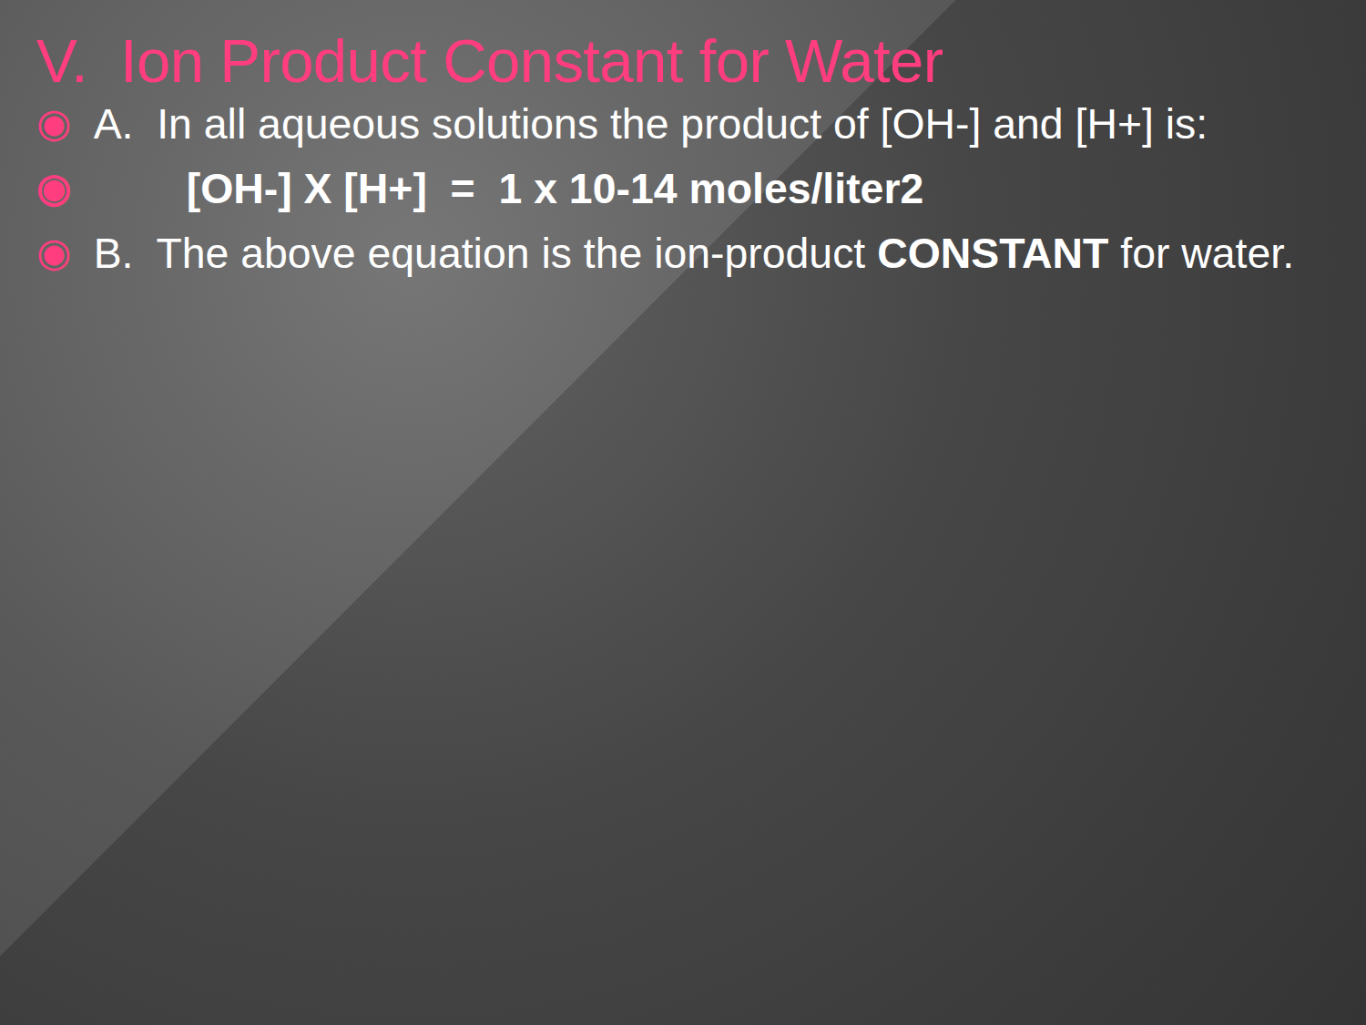V. Ion Product Constant for Water
A. In all aqueous solutions the product of [OH-] and [H+] is:
[OH-] X [H+] = 1 x 10-14 moles/liter2
B. The above equation is the ion-product CONSTANT for water.